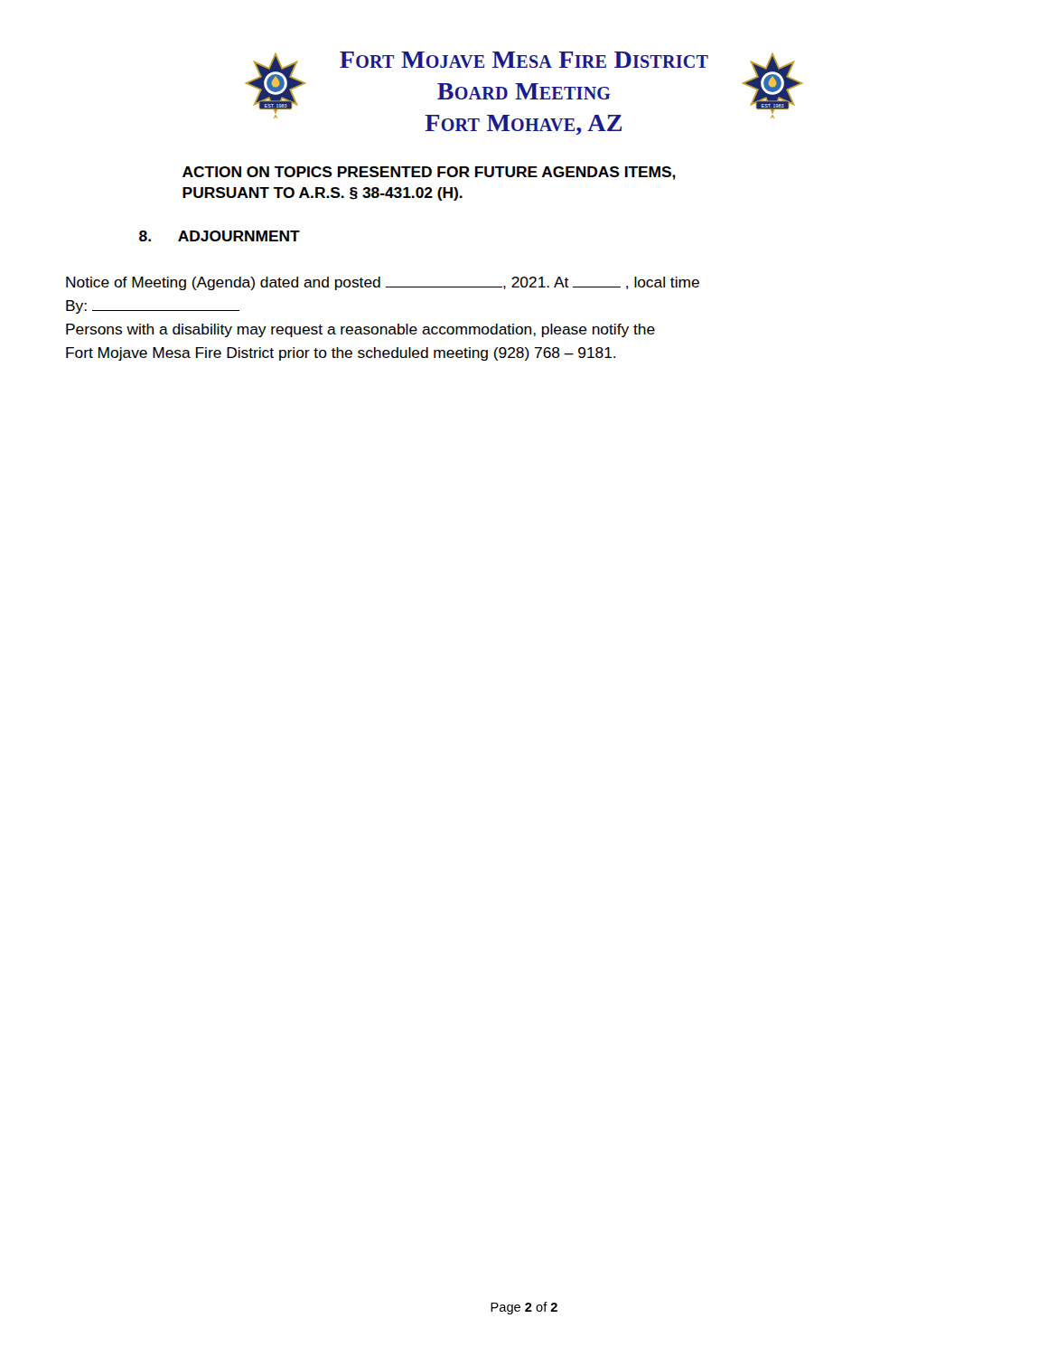EST. 1983
Fort Mojave Mesa Fire District
Board Meeting
Fort Mohave, AZ
EST. 1983
ACTION ON TOPICS PRESENTED FOR FUTURE AGENDAS ITEMS,
PURSUANT TO A.R.S. § 38-431.02 (H).
8. ADJOURNMENT
Notice of Meeting (Agenda) dated and posted , 2021. At , local time
By:
Persons with a disability may request a reasonable accommodation, please notify the
Fort Mojave Mesa Fire District prior to the scheduled meeting (928) 768 – 9181.
Page 2 of 2